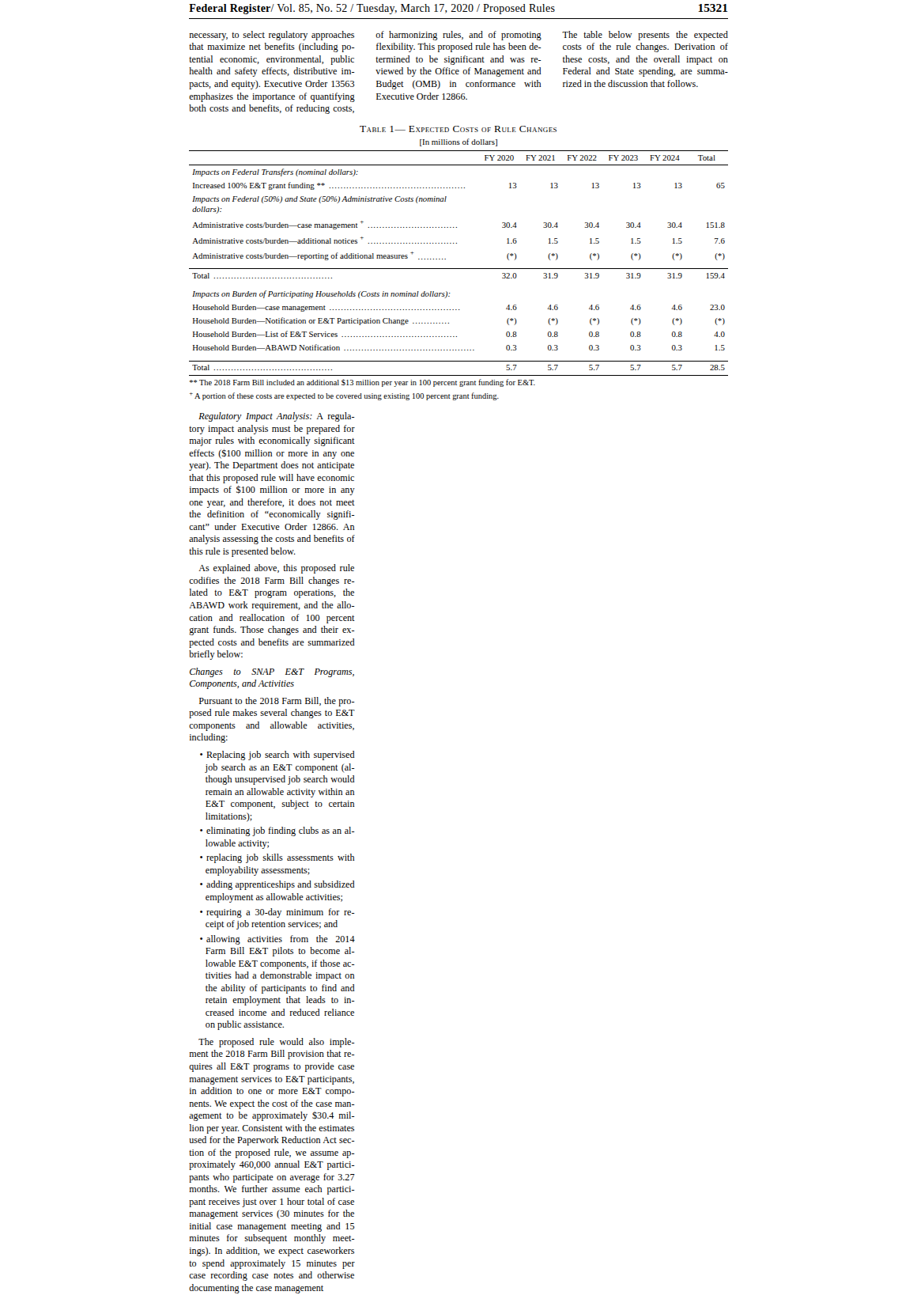Federal Register/ Vol. 85, No. 52 / Tuesday, March 17, 2020 / Proposed Rules
15321
necessary, to select regulatory approaches that maximize net benefits (including potential economic, environmental, public health and safety effects, distributive impacts, and equity). Executive Order 13563 emphasizes the importance of quantifying both costs and benefits, of reducing costs, of harmonizing rules, and of promoting flexibility. This proposed rule has been determined to be significant and was reviewed by the Office of Management and Budget (OMB) in conformance with Executive Order 12866.
The table below presents the expected costs of the rule changes. Derivation of these costs, and the overall impact on Federal and State spending, are summarized in the discussion that follows.
Table 1— Expected Costs of Rule Changes
[In millions of dollars]
| | FY 2020 | FY 2021 | FY 2022 | FY 2023 | FY 2024 | Total |
| --- | --- | --- | --- | --- | --- | --- |
| Impacts on Federal Transfers (nominal dollars): | | | | | | |
| Increased 100% E&T grant funding ** ............................................... | 13 | 13 | 13 | 13 | 13 | 65 |
| Impacts on Federal (50%) and State (50%) Administrative Costs (nominal dollars): | | | | | | |
| Administrative costs/burden—case management + ............................... | 30.4 | 30.4 | 30.4 | 30.4 | 30.4 | 151.8 |
| Administrative costs/burden—additional notices + ............................... | 1.6 | 1.5 | 1.5 | 1.5 | 1.5 | 7.6 |
| Administrative costs/burden—reporting of additional measures + .......... | (*) | (*) | (*) | (*) | (*) | (*) |
| Total ......................................... | 32.0 | 31.9 | 31.9 | 31.9 | 31.9 | 159.4 |
| Impacts on Burden of Participating Households (Costs in nominal dollars): | | | | | | |
| Household Burden—case management ............................................. | 4.6 | 4.6 | 4.6 | 4.6 | 4.6 | 23.0 |
| Household Burden—Notification or E&T Participation Change ............. | (*) | (*) | (*) | (*) | (*) | (*) |
| Household Burden—List of E&T Services ........................................ | 0.8 | 0.8 | 0.8 | 0.8 | 0.8 | 4.0 |
| Household Burden—ABAWD Notification ............................................. | 0.3 | 0.3 | 0.3 | 0.3 | 0.3 | 1.5 |
| Total ......................................... | 5.7 | 5.7 | 5.7 | 5.7 | 5.7 | 28.5 |
** The 2018 Farm Bill included an additional $13 million per year in 100 percent grant funding for E&T.
+ A portion of these costs are expected to be covered using existing 100 percent grant funding.
Regulatory Impact Analysis: A regulatory impact analysis must be prepared for major rules with economically significant effects ($100 million or more in any one year). The Department does not anticipate that this proposed rule will have economic impacts of $100 million or more in any one year, and therefore, it does not meet the definition of “economically significant” under Executive Order 12866. An analysis assessing the costs and benefits of this rule is presented below.
As explained above, this proposed rule codifies the 2018 Farm Bill changes related to E&T program operations, the ABAWD work requirement, and the allocation and reallocation of 100 percent grant funds. Those changes and their expected costs and benefits are summarized briefly below:
Changes to SNAP E&T Programs, Components, and Activities
Pursuant to the 2018 Farm Bill, the proposed rule makes several changes to E&T components and allowable activities, including:
Replacing job search with supervised job search as an E&T component (although unsupervised job search would remain an allowable activity within an E&T component, subject to certain limitations);
eliminating job finding clubs as an allowable activity;
replacing job skills assessments with employability assessments;
adding apprenticeships and subsidized employment as allowable activities;
requiring a 30-day minimum for receipt of job retention services; and
allowing activities from the 2014 Farm Bill E&T pilots to become allowable E&T components, if those activities had a demonstrable impact on the ability of participants to find and retain employment that leads to increased income and reduced reliance on public assistance.
The proposed rule would also implement the 2018 Farm Bill provision that requires all E&T programs to provide case management services to E&T participants, in addition to one or more E&T components. We expect the cost of the case management to be approximately $30.4 million per year. Consistent with the estimates used for the Paperwork Reduction Act section of the proposed rule, we assume approximately 460,000 annual E&T participants who participate on average for 3.27 months. We further assume each participant receives just over 1 hour total of case management services (30 minutes for the initial case management meeting and 15 minutes for subsequent monthly meetings). In addition, we expect caseworkers to spend approximately 15 minutes per case recording case notes and otherwise documenting the case management